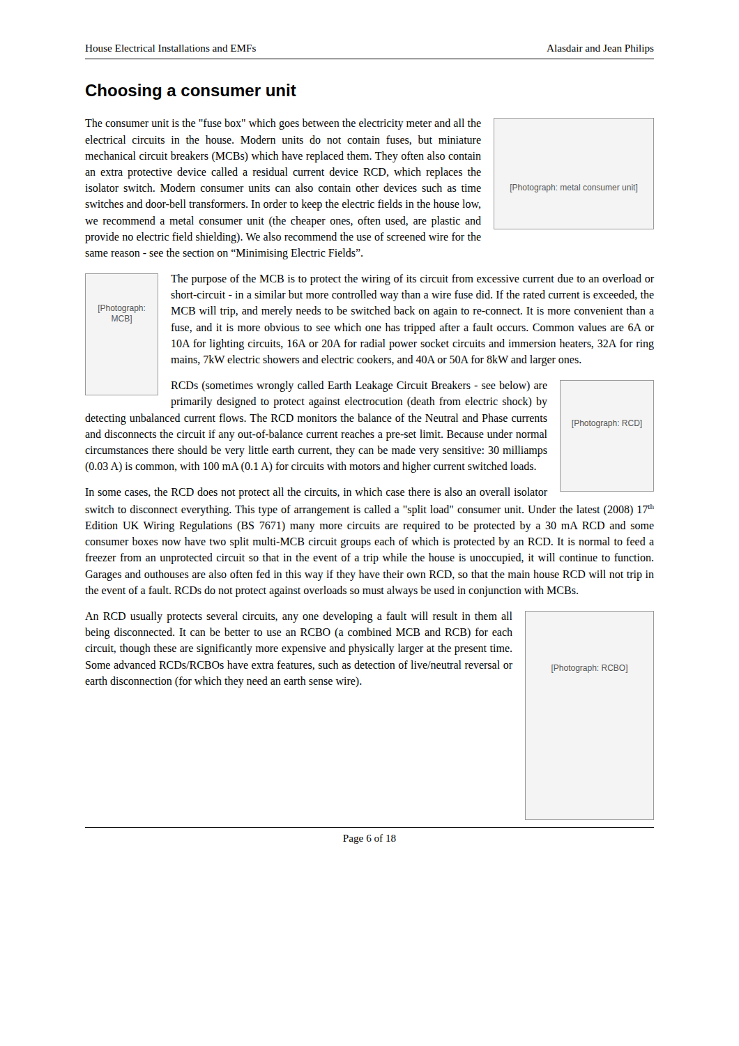House Electrical Installations and EMFs Alasdair and Jean Philips
Choosing a consumer unit
[Photograph: metal consumer unit]
The consumer unit is the "fuse box" which goes between the electricity meter and all the electrical circuits in the house. Modern units do not contain fuses, but miniature mechanical circuit breakers (MCBs) which have replaced them. They often also contain an extra protective device called a residual current device RCD, which replaces the isolator switch. Modern consumer units can also contain other devices such as time switches and door-bell transformers. In order to keep the electric fields in the house low, we recommend a metal consumer unit (the cheaper ones, often used, are plastic and provide no electric field shielding). We also recommend the use of screened wire for the same reason - see the section on “Minimising Electric Fields”.
[Photograph: MCB]
The purpose of the MCB is to protect the wiring of its circuit from excessive current due to an overload or short-circuit - in a similar but more controlled way than a wire fuse did. If the rated current is exceeded, the MCB will trip, and merely needs to be switched back on again to re-connect. It is more convenient than a fuse, and it is more obvious to see which one has tripped after a fault occurs. Common values are 6A or 10A for lighting circuits, 16A or 20A for radial power socket circuits and immersion heaters, 32A for ring mains, 7kW electric showers and electric cookers, and 40A or 50A for 8kW and larger ones.
[Photograph: RCD]
RCDs (sometimes wrongly called Earth Leakage Circuit Breakers - see below) are primarily designed to protect against electrocution (death from electric shock) by detecting unbalanced current flows. The RCD monitors the balance of the Neutral and Phase currents and disconnects the circuit if any out-of-balance current reaches a pre-set limit. Because under normal circumstances there should be very little earth current, they can be made very sensitive: 30 milliamps (0.03 A) is common, with 100 mA (0.1 A) for circuits with motors and higher current switched loads.
In some cases, the RCD does not protect all the circuits, in which case there is also an overall isolator switch to disconnect everything. This type of arrangement is called a "split load" consumer unit. Under the latest (2008) 17th Edition UK Wiring Regulations (BS 7671) many more circuits are required to be protected by a 30 mA RCD and some consumer boxes now have two split multi-MCB circuit groups each of which is protected by an RCD. It is normal to feed a freezer from an unprotected circuit so that in the event of a trip while the house is unoccupied, it will continue to function. Garages and outhouses are also often fed in this way if they have their own RCD, so that the main house RCD will not trip in the event of a fault. RCDs do not protect against overloads so must always be used in conjunction with MCBs.
[Photograph: RCBO]
An RCD usually protects several circuits, any one developing a fault will result in them all being disconnected. It can be better to use an RCBO (a combined MCB and RCB) for each circuit, though these are significantly more expensive and physically larger at the present time. Some advanced RCDs/RCBOs have extra features, such as detection of live/neutral reversal or earth disconnection (for which they need an earth sense wire).
Page 6 of 18